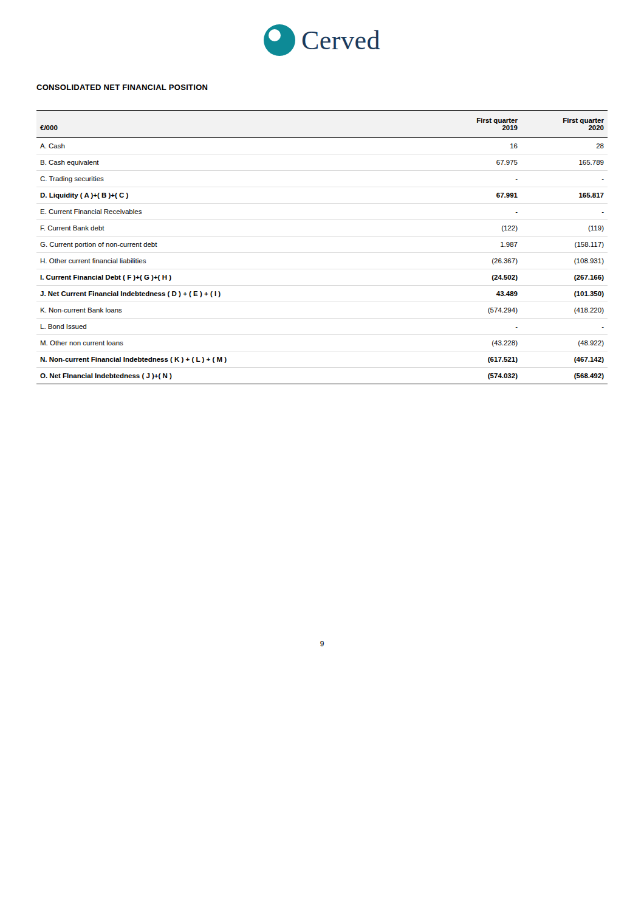Cerved
CONSOLIDATED NET FINANCIAL POSITION
| €/000 | First quarter 2019 | First quarter 2020 |
| --- | --- | --- |
| A. Cash | 16 | 28 |
| B. Cash equivalent | 67.975 | 165.789 |
| C. Trading securities | - | - |
| D. Liquidity ( A )+( B )+( C ) | 67.991 | 165.817 |
| E. Current Financial Receivables | - | - |
| F. Current Bank debt | (122) | (119) |
| G. Current portion of non-current debt | 1.987 | (158.117) |
| H. Other current financial liabilities | (26.367) | (108.931) |
| I. Current Financial Debt ( F )+( G )+( H ) | (24.502) | (267.166) |
| J. Net Current Financial Indebtedness ( D ) + ( E ) + ( I ) | 43.489 | (101.350) |
| K. Non-current Bank loans | (574.294) | (418.220) |
| L. Bond Issued | - | - |
| M. Other non current loans | (43.228) | (48.922) |
| N. Non-current Financial Indebtedness ( K ) + ( L ) + ( M ) | (617.521) | (467.142) |
| O. Net FInancial Indebtedness ( J )+( N ) | (574.032) | (568.492) |
9